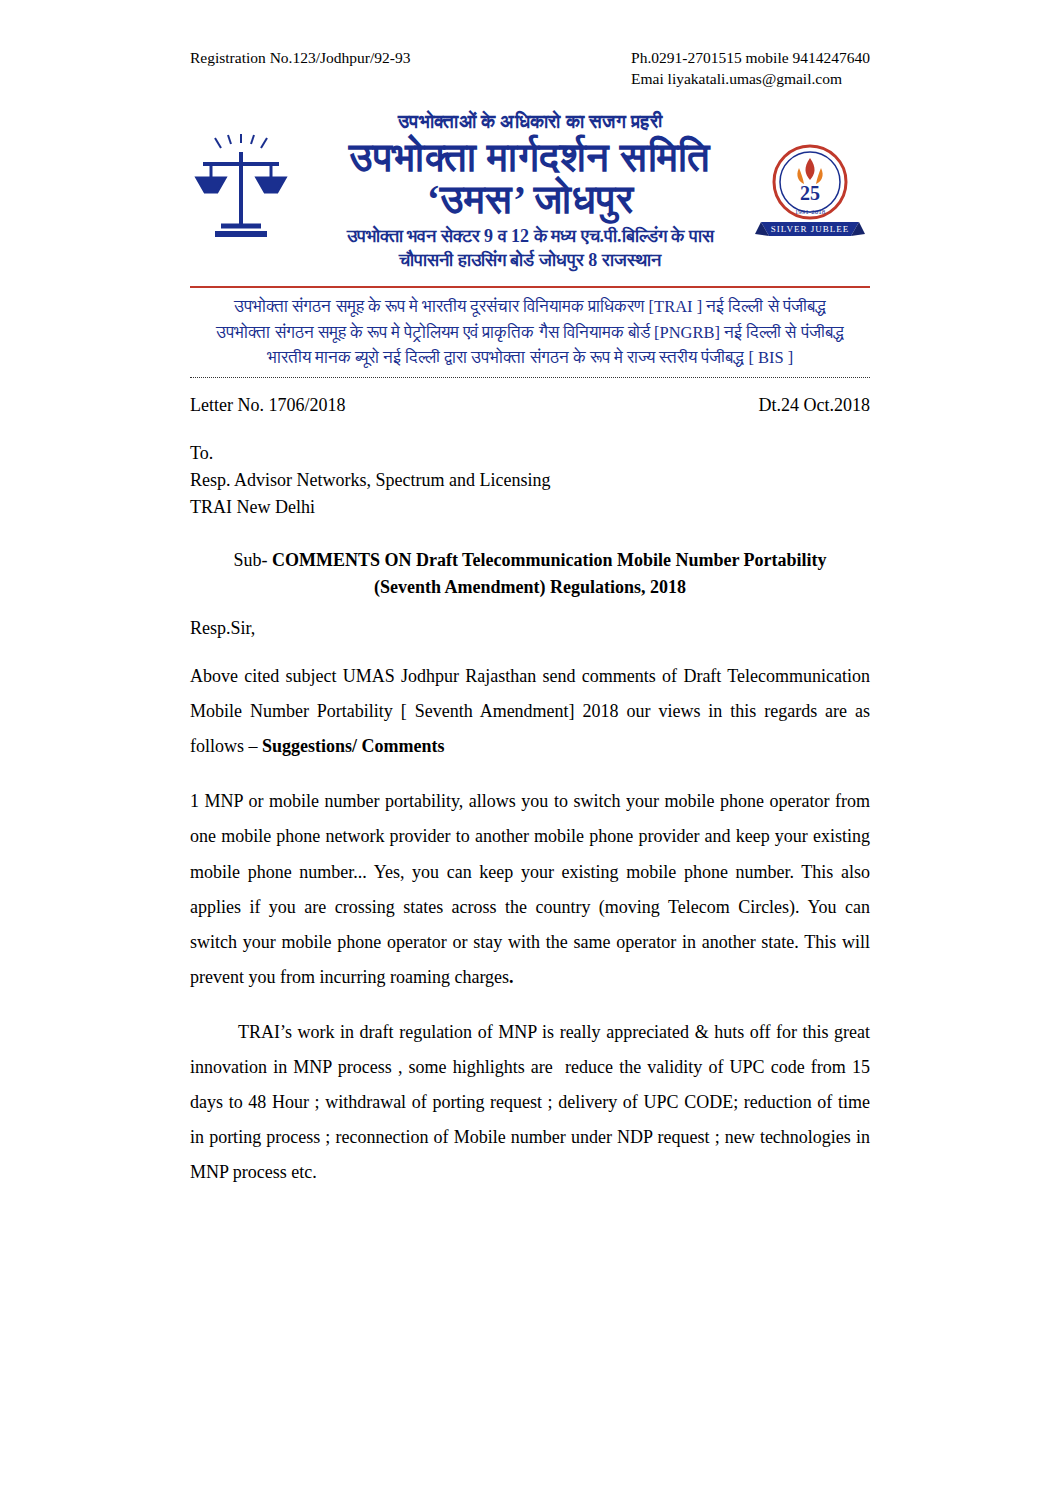Registration No.123/Jodhpur/92-93
Ph.0291-2701515 mobile 9414247640
Emai liyakatali.umas@gmail.com
उपभोक्ताओं के अधिकारो का सजग प्रहरी
उपभोक्ता मार्गदर्शन समिति ‘उमस’ जोधपुर
उपभोक्ता भवन सेक्टर 9 व 12 के मध्य एच.पी.बिल्डिंग के पास
चौपासनी हाउसिंग बोर्ड जोधपुर 8 राजस्थान
25 1991-2018 SILVER JUBLEE
उपभोक्ता संगठन समूह के रूप मे भारतीय दूरसंचार विनियामक प्राधिकरण [TRAI ] नई दिल्ली से पंजीबद्ध
उपभोक्ता संगठन समूह के रूप मे पेट्रोलियम एवं प्राकृतिक गैस विनियामक बोर्ड [PNGRB] नई दिल्ली से पंजीबद्ध
भारतीय मानक ब्यूरो नई दिल्ली द्वारा उपभोक्ता संगठन के रूप मे राज्य स्तरीय पंजीबद्ध [ BIS ]
Letter No. 1706/2018
Dt.24 Oct.2018
To.
Resp. Advisor Networks, Spectrum and Licensing
TRAI New Delhi
Sub- COMMENTS ON Draft Telecommunication Mobile Number Portability (Seventh Amendment) Regulations, 2018
Resp.Sir,
Above cited subject UMAS Jodhpur Rajasthan send comments of Draft Telecommunication Mobile Number Portability [ Seventh Amendment] 2018 our views in this regards are as follows – Suggestions/ Comments
1 MNP or mobile number portability, allows you to switch your mobile phone operator from one mobile phone network provider to another mobile phone provider and keep your existing mobile phone number... Yes, you can keep your existing mobile phone number. This also applies if you are crossing states across the country (moving Telecom Circles). You can switch your mobile phone operator or stay with the same operator in another state. This will prevent you from incurring roaming charges.
TRAI’s work in draft regulation of MNP is really appreciated & huts off for this great innovation in MNP process , some highlights are reduce the validity of UPC code from 15 days to 48 Hour ; withdrawal of porting request ; delivery of UPC CODE; reduction of time in porting process ; reconnection of Mobile number under NDP request ; new technologies in MNP process etc.